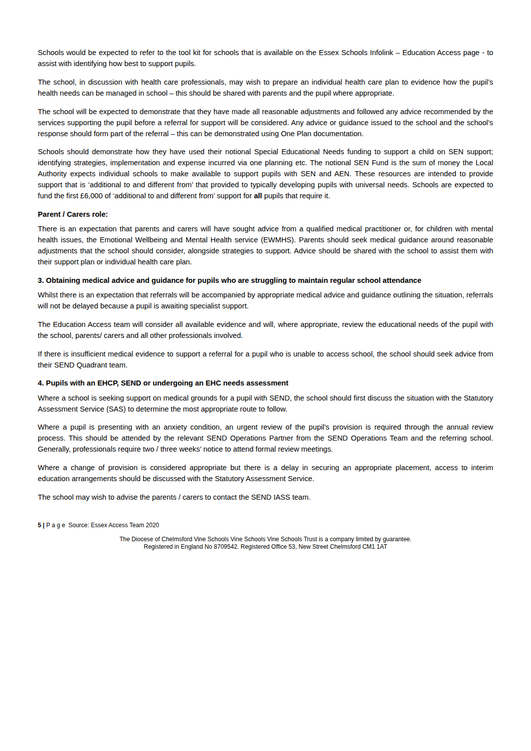Schools would be expected to refer to the tool kit for schools that is available on the Essex Schools Infolink – Education Access page - to assist with identifying how best to support pupils.
The school, in discussion with health care professionals, may wish to prepare an individual health care plan to evidence how the pupil’s health needs can be managed in school – this should be shared with parents and the pupil where appropriate.
The school will be expected to demonstrate that they have made all reasonable adjustments and followed any advice recommended by the services supporting the pupil before a referral for support will be considered. Any advice or guidance issued to the school and the school’s response should form part of the referral – this can be demonstrated using One Plan documentation.
Schools should demonstrate how they have used their notional Special Educational Needs funding to support a child on SEN support; identifying strategies, implementation and expense incurred via one planning etc. The notional SEN Fund is the sum of money the Local Authority expects individual schools to make available to support pupils with SEN and AEN. These resources are intended to provide support that is ‘additional to and different from’ that provided to typically developing pupils with universal needs. Schools are expected to fund the first £6,000 of ‘additional to and different from’ support for all pupils that require it.
Parent / Carers role:
There is an expectation that parents and carers will have sought advice from a qualified medical practitioner or, for children with mental health issues, the Emotional Wellbeing and Mental Health service (EWMHS). Parents should seek medical guidance around reasonable adjustments that the school should consider, alongside strategies to support. Advice should be shared with the school to assist them with their support plan or individual health care plan.
3. Obtaining medical advice and guidance for pupils who are struggling to maintain regular school attendance
Whilst there is an expectation that referrals will be accompanied by appropriate medical advice and guidance outlining the situation, referrals will not be delayed because a pupil is awaiting specialist support.
The Education Access team will consider all available evidence and will, where appropriate, review the educational needs of the pupil with the school, parents/ carers and all other professionals involved.
If there is insufficient medical evidence to support a referral for a pupil who is unable to access school, the school should seek advice from their SEND Quadrant team.
4. Pupils with an EHCP, SEND or undergoing an EHC needs assessment
Where a school is seeking support on medical grounds for a pupil with SEND, the school should first discuss the situation with the Statutory Assessment Service (SAS) to determine the most appropriate route to follow.
Where a pupil is presenting with an anxiety condition, an urgent review of the pupil’s provision is required through the annual review process. This should be attended by the relevant SEND Operations Partner from the SEND Operations Team and the referring school. Generally, professionals require two / three weeks’ notice to attend formal review meetings.
Where a change of provision is considered appropriate but there is a delay in securing an appropriate placement, access to interim education arrangements should be discussed with the Statutory Assessment Service.
The school may wish to advise the parents / carers to contact the SEND IASS team.
5 | P a g e Source: Essex Access Team 2020
The Diocese of Chelmsford Vine Schools Vine Schools Vine Schools Trust is a company limited by guarantee.
Registered in England No 8709542. Registered Office 53, New Street Chelmsford CM1 1AT